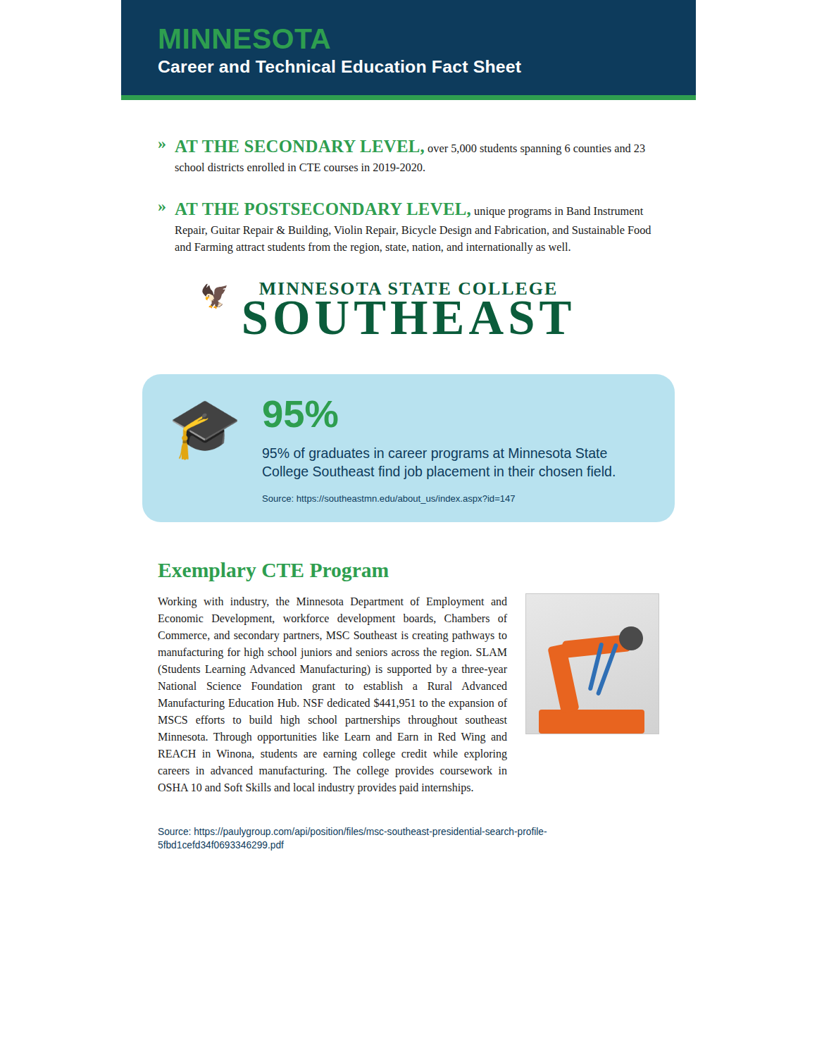MINNESOTA
Career and Technical Education Fact Sheet
»
AT THE SECONDARY LEVEL, over 5,000 students spanning 6 counties and 23 school districts enrolled in CTE courses in 2019-2020.
»
AT THE POSTSECONDARY LEVEL, unique programs in Band Instrument Repair, Guitar Repair & Building, Violin Repair, Bicycle Design and Fabrication, and Sustainable Food and Farming attract students from the region, state, nation, and internationally as well.
🦅
MINNESOTA STATE COLLEGE
SOUTHEAST
🎓
95%
95% of graduates in career programs at Minnesota State College Southeast find job placement in their chosen field.
Source: https://southeastmn.edu/about_us/index.aspx?id=147
Exemplary CTE Program
Working with industry, the Minnesota Department of Employment and Economic Development, workforce development boards, Chambers of Commerce, and secondary partners, MSC Southeast is creating pathways to manufacturing for high school juniors and seniors across the region. SLAM (Students Learning Advanced Manufacturing) is supported by a three-year National Science Foundation grant to establish a Rural Advanced Manufacturing Education Hub. NSF dedicated $441,951 to the expansion of MSCS efforts to build high school partnerships throughout southeast Minnesota. Through opportunities like Learn and Earn in Red Wing and REACH in Winona, students are earning college credit while exploring careers in advanced manufacturing. The college provides coursework in OSHA 10 and Soft Skills and local industry provides paid internships.
Source: https://paulygroup.com/api/position/files/msc-southeast-presidential-search-profile-5fbd1cefd34f0693346299.pdf